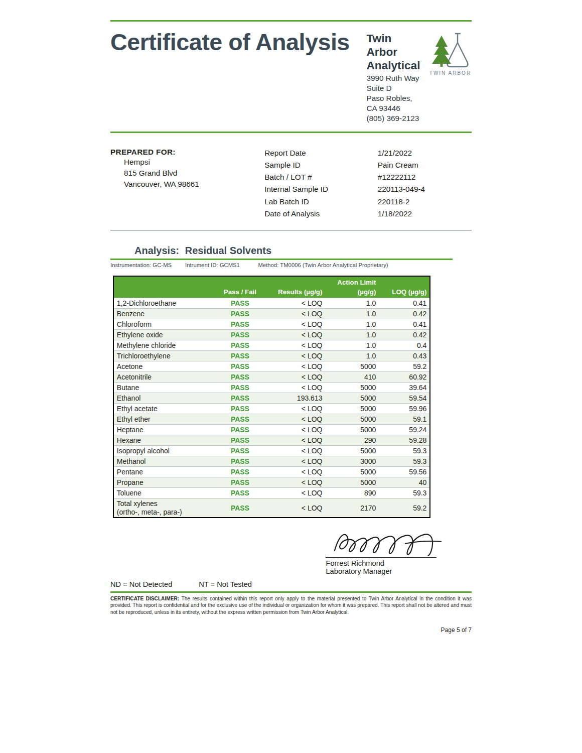Certificate of Analysis
Twin Arbor Analytical
3990 Ruth Way Suite D
Paso Robles, CA 93446
(805) 369-2123
TWIN ARBOR
PREPARED FOR:
Hempsi
815 Grand Blvd
Vancouver, WA 98661
Report Date
1/21/2022
Sample ID
Pain Cream
Batch / LOT #
#12222112
Internal Sample ID
220113-049-4
Lab Batch ID
220118-2
Date of Analysis
1/18/2022
Analysis:
Residual Solvents
Instrumentation: GC-MS Intrument ID: GCMS1 Method: TM0006 (Twin Arbor Analytical Proprietary)
| | | | Action Limit | |
| --- | --- | --- | --- | --- |
| | Pass / Fail | Results (µg/g) | (µg/g) | LOQ (µg/g) |
| 1,2-Dichloroethane | PASS | < LOQ | 1.0 | 0.41 |
| Benzene | PASS | < LOQ | 1.0 | 0.42 |
| Chloroform | PASS | < LOQ | 1.0 | 0.41 |
| Ethylene oxide | PASS | < LOQ | 1.0 | 0.42 |
| Methylene chloride | PASS | < LOQ | 1.0 | 0.4 |
| Trichloroethylene | PASS | < LOQ | 1.0 | 0.43 |
| Acetone | PASS | < LOQ | 5000 | 59.2 |
| Acetonitrile | PASS | < LOQ | 410 | 60.92 |
| Butane | PASS | < LOQ | 5000 | 39.64 |
| Ethanol | PASS | 193.613 | 5000 | 59.54 |
| Ethyl acetate | PASS | < LOQ | 5000 | 59.96 |
| Ethyl ether | PASS | < LOQ | 5000 | 59.1 |
| Heptane | PASS | < LOQ | 5000 | 59.24 |
| Hexane | PASS | < LOQ | 290 | 59.28 |
| Isopropyl alcohol | PASS | < LOQ | 5000 | 59.3 |
| Methanol | PASS | < LOQ | 3000 | 59.3 |
| Pentane | PASS | < LOQ | 5000 | 59.56 |
| Propane | PASS | < LOQ | 5000 | 40 |
| Toluene | PASS | < LOQ | 890 | 59.3 |
| Total xylenes (ortho-, meta-, para-) | PASS | < LOQ | 2170 | 59.2 |
Forrest Richmond
Laboratory Manager
ND = Not Detected NT = Not Tested
CERTIFICATE DISCLAIMER: The results contained within this report only apply to the material presented to Twin Arbor Analytical in the condition it was provided. This report is confidential and for the exclusive use of the individual or organization for whom it was prepared. This report shall not be altered and must not be reproduced, unless in its entirety, without the express written permission from Twin Arbor Analytical.
Page 5 of 7